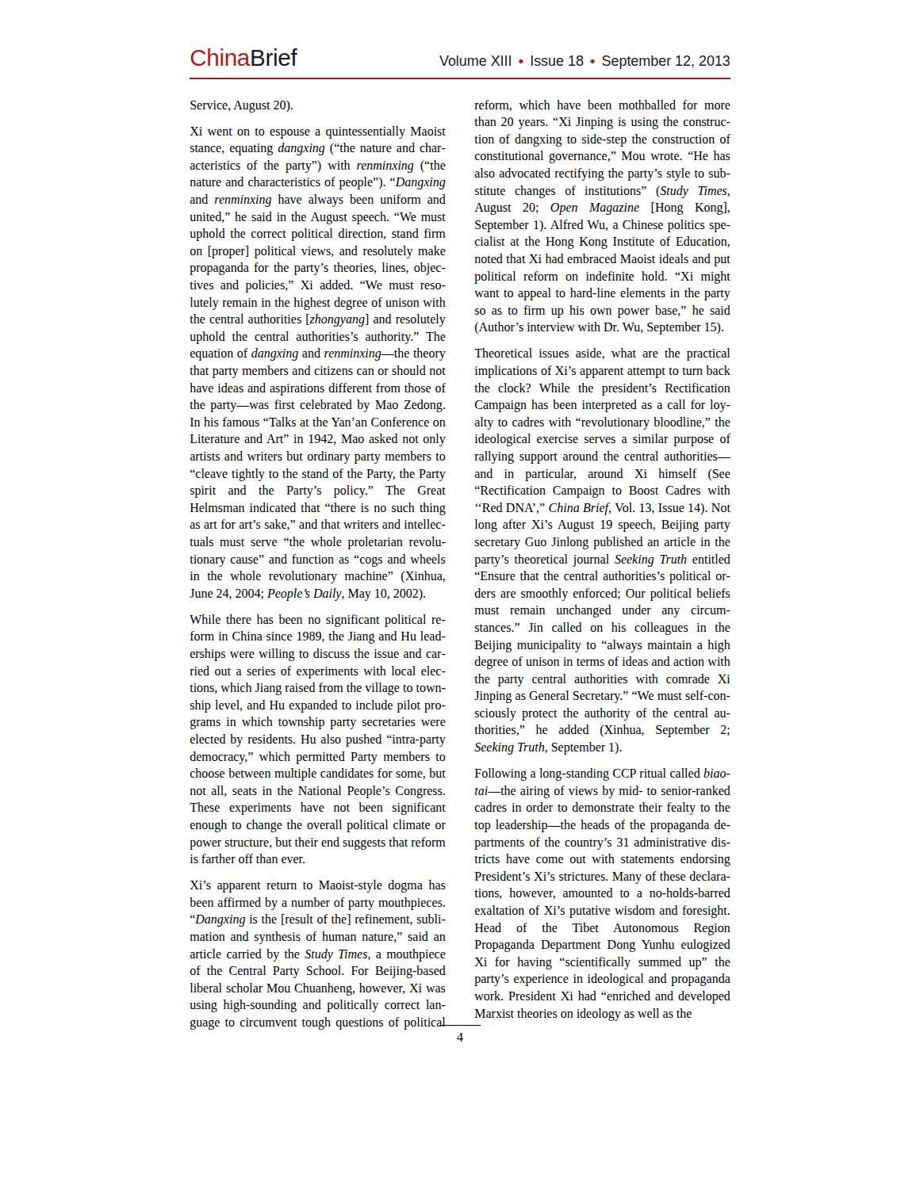China Brief
Volume XIII • Issue 18 • September 12, 2013
Service, August 20).
Xi went on to espouse a quintessentially Maoist stance, equating dangxing (“the nature and characteristics of the party”) with renminxing (“the nature and characteristics of people”). “Dangxing and renminxing have always been uniform and united,” he said in the August speech. “We must uphold the correct political direction, stand firm on [proper] political views, and resolutely make propaganda for the party’s theories, lines, objectives and policies,” Xi added. “We must resolutely remain in the highest degree of unison with the central authorities [zhongyang] and resolutely uphold the central authorities’s authority.” The equation of dangxing and renminxing—the theory that party members and citizens can or should not have ideas and aspirations different from those of the party—was first celebrated by Mao Zedong. In his famous “Talks at the Yan’an Conference on Literature and Art” in 1942, Mao asked not only artists and writers but ordinary party members to “cleave tightly to the stand of the Party, the Party spirit and the Party’s policy.” The Great Helmsman indicated that “there is no such thing as art for art’s sake,” and that writers and intellectuals must serve “the whole proletarian revolutionary cause” and function as “cogs and wheels in the whole revolutionary machine” (Xinhua, June 24, 2004; People’s Daily, May 10, 2002).
While there has been no significant political reform in China since 1989, the Jiang and Hu leaderships were willing to discuss the issue and carried out a series of experiments with local elections, which Jiang raised from the village to township level, and Hu expanded to include pilot programs in which township party secretaries were elected by residents. Hu also pushed “intra-party democracy,” which permitted Party members to choose between multiple candidates for some, but not all, seats in the National People’s Congress. These experiments have not been significant enough to change the overall political climate or power structure, but their end suggests that reform is farther off than ever.
Xi’s apparent return to Maoist-style dogma has been affirmed by a number of party mouthpieces. “Dangxing is the [result of the] refinement, sublimation and synthesis of human nature,” said an article carried by the Study Times, a mouthpiece of the Central Party School. For Beijing-based liberal scholar Mou Chuanheng, however, Xi was using high-sounding and politically correct language to circumvent tough questions of political reform, which have been mothballed for more than 20 years. “Xi Jinping is using the construction of dangxing to side-step the construction of constitutional governance,” Mou wrote. “He has also advocated rectifying the party’s style to substitute changes of institutions” (Study Times, August 20; Open Magazine [Hong Kong], September 1). Alfred Wu, a Chinese politics specialist at the Hong Kong Institute of Education, noted that Xi had embraced Maoist ideals and put political reform on indefinite hold. “Xi might want to appeal to hard-line elements in the party so as to firm up his own power base,” he said (Author’s interview with Dr. Wu, September 15).
Theoretical issues aside, what are the practical implications of Xi’s apparent attempt to turn back the clock? While the president’s Rectification Campaign has been interpreted as a call for loyalty to cadres with “revolutionary bloodline,” the ideological exercise serves a similar purpose of rallying support around the central authorities—and in particular, around Xi himself (See “Rectification Campaign to Boost Cadres with ‘‘Red DNA’,” China Brief, Vol. 13, Issue 14). Not long after Xi’s August 19 speech, Beijing party secretary Guo Jinlong published an article in the party’s theoretical journal Seeking Truth entitled “Ensure that the central authorities’s political orders are smoothly enforced; Our political beliefs must remain unchanged under any circumstances.” Jin called on his colleagues in the Beijing municipality to “always maintain a high degree of unison in terms of ideas and action with the party central authorities with comrade Xi Jinping as General Secretary.” “We must self-consciously protect the authority of the central authorities,” he added (Xinhua, September 2; Seeking Truth, September 1).
Following a long-standing CCP ritual called biaotai—the airing of views by mid- to senior-ranked cadres in order to demonstrate their fealty to the top leadership—the heads of the propaganda departments of the country’s 31 administrative districts have come out with statements endorsing President’s Xi’s strictures. Many of these declarations, however, amounted to a no-holds-barred exaltation of Xi’s putative wisdom and foresight. Head of the Tibet Autonomous Region Propaganda Department Dong Yunhu eulogized Xi for having “scientifically summed up” the party’s experience in ideological and propaganda work. President Xi had “enriched and developed Marxist theories on ideology as well as the
4